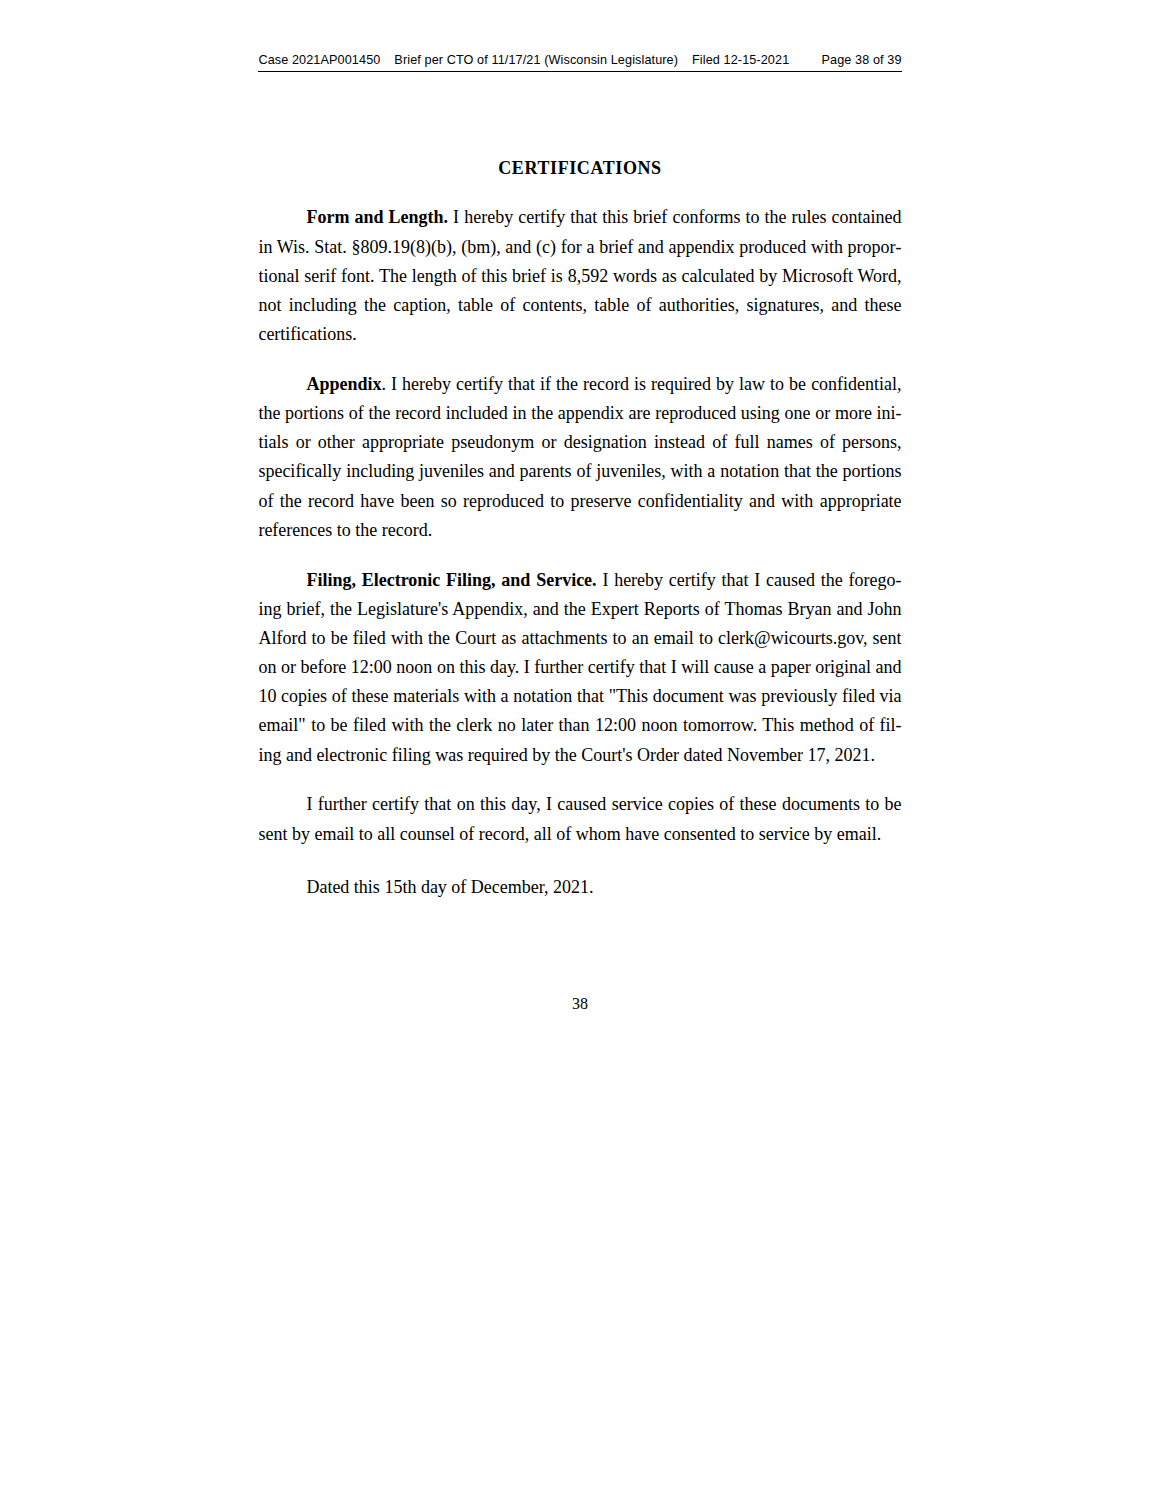Case 2021AP001450 Brief per CTO of 11/17/21 (Wisconsin Legislature) Filed 12-15-2021
Page 38 of 39
CERTIFICATIONS
Form and Length. I hereby certify that this brief conforms to the rules contained in Wis. Stat. §809.19(8)(b), (bm), and (c) for a brief and appendix produced with proportional serif font. The length of this brief is 8,592 words as calculated by Microsoft Word, not including the caption, table of contents, table of authorities, signatures, and these certifications.
Appendix. I hereby certify that if the record is required by law to be confidential, the portions of the record included in the appendix are reproduced using one or more initials or other appropriate pseudonym or designation instead of full names of persons, specifically including juveniles and parents of juveniles, with a notation that the portions of the record have been so reproduced to preserve confidentiality and with appropriate references to the record.
Filing, Electronic Filing, and Service. I hereby certify that I caused the foregoing brief, the Legislature's Appendix, and the Expert Reports of Thomas Bryan and John Alford to be filed with the Court as attachments to an email to clerk@wicourts.gov, sent on or before 12:00 noon on this day. I further certify that I will cause a paper original and 10 copies of these materials with a notation that "This document was previously filed via email" to be filed with the clerk no later than 12:00 noon tomorrow. This method of filing and electronic filing was required by the Court's Order dated November 17, 2021.
I further certify that on this day, I caused service copies of these documents to be sent by email to all counsel of record, all of whom have consented to service by email.
Dated this 15th day of December, 2021.
38